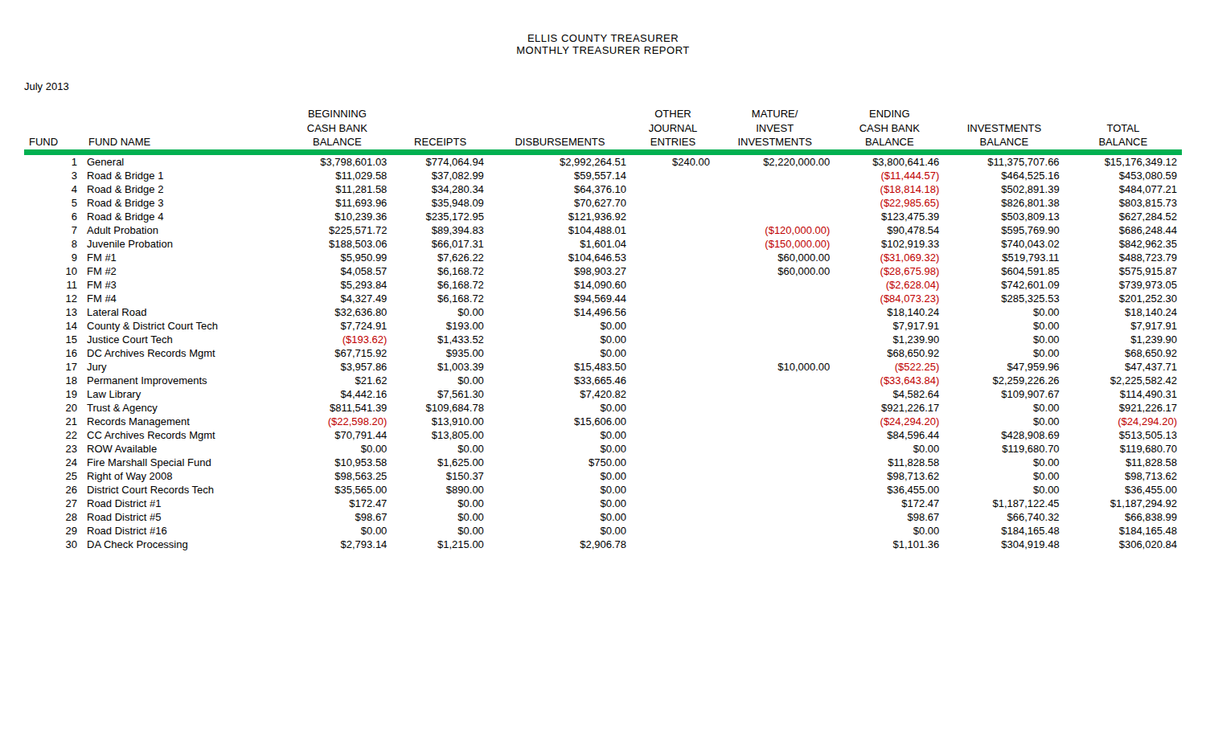ELLIS COUNTY TREASURER
MONTHLY TREASURER REPORT
July 2013
| | | BEGINNING | | | OTHER | MATURE/ | ENDING | | |
| --- | --- | --- | --- | --- | --- | --- | --- | --- | --- |
| | | CASH BANK | | | JOURNAL | INVEST | CASH BANK | INVESTMENTS | TOTAL |
| FUND | FUND NAME | BALANCE | RECEIPTS | DISBURSEMENTS | ENTRIES | INVESTMENTS | BALANCE | BALANCE | BALANCE |
| 1 | General | $3,798,601.03 | $774,064.94 | $2,992,264.51 | $240.00 | $2,220,000.00 | $3,800,641.46 | $11,375,707.66 | $15,176,349.12 |
| 3 | Road & Bridge 1 | $11,029.58 | $37,082.99 | $59,557.14 | | | ($11,444.57) | $464,525.16 | $453,080.59 |
| 4 | Road & Bridge 2 | $11,281.58 | $34,280.34 | $64,376.10 | | | ($18,814.18) | $502,891.39 | $484,077.21 |
| 5 | Road & Bridge 3 | $11,693.96 | $35,948.09 | $70,627.70 | | | ($22,985.65) | $826,801.38 | $803,815.73 |
| 6 | Road & Bridge 4 | $10,239.36 | $235,172.95 | $121,936.92 | | | $123,475.39 | $503,809.13 | $627,284.52 |
| 7 | Adult Probation | $225,571.72 | $89,394.83 | $104,488.01 | | ($120,000.00) | $90,478.54 | $595,769.90 | $686,248.44 |
| 8 | Juvenile Probation | $188,503.06 | $66,017.31 | $1,601.04 | | ($150,000.00) | $102,919.33 | $740,043.02 | $842,962.35 |
| 9 | FM #1 | $5,950.99 | $7,626.22 | $104,646.53 | | $60,000.00 | ($31,069.32) | $519,793.11 | $488,723.79 |
| 10 | FM #2 | $4,058.57 | $6,168.72 | $98,903.27 | | $60,000.00 | ($28,675.98) | $604,591.85 | $575,915.87 |
| 11 | FM #3 | $5,293.84 | $6,168.72 | $14,090.60 | | | ($2,628.04) | $742,601.09 | $739,973.05 |
| 12 | FM #4 | $4,327.49 | $6,168.72 | $94,569.44 | | | ($84,073.23) | $285,325.53 | $201,252.30 |
| 13 | Lateral Road | $32,636.80 | $0.00 | $14,496.56 | | | $18,140.24 | $0.00 | $18,140.24 |
| 14 | County & District Court Tech | $7,724.91 | $193.00 | $0.00 | | | $7,917.91 | $0.00 | $7,917.91 |
| 15 | Justice Court Tech | ($193.62) | $1,433.52 | $0.00 | | | $1,239.90 | $0.00 | $1,239.90 |
| 16 | DC Archives Records Mgmt | $67,715.92 | $935.00 | $0.00 | | | $68,650.92 | $0.00 | $68,650.92 |
| 17 | Jury | $3,957.86 | $1,003.39 | $15,483.50 | | $10,000.00 | ($522.25) | $47,959.96 | $47,437.71 |
| 18 | Permanent Improvements | $21.62 | $0.00 | $33,665.46 | | | ($33,643.84) | $2,259,226.26 | $2,225,582.42 |
| 19 | Law Library | $4,442.16 | $7,561.30 | $7,420.82 | | | $4,582.64 | $109,907.67 | $114,490.31 |
| 20 | Trust & Agency | $811,541.39 | $109,684.78 | $0.00 | | | $921,226.17 | $0.00 | $921,226.17 |
| 21 | Records Management | ($22,598.20) | $13,910.00 | $15,606.00 | | | ($24,294.20) | $0.00 | ($24,294.20) |
| 22 | CC Archives Records Mgmt | $70,791.44 | $13,805.00 | $0.00 | | | $84,596.44 | $428,908.69 | $513,505.13 |
| 23 | ROW Available | $0.00 | $0.00 | $0.00 | | | $0.00 | $119,680.70 | $119,680.70 |
| 24 | Fire Marshall Special Fund | $10,953.58 | $1,625.00 | $750.00 | | | $11,828.58 | $0.00 | $11,828.58 |
| 25 | Right of Way 2008 | $98,563.25 | $150.37 | $0.00 | | | $98,713.62 | $0.00 | $98,713.62 |
| 26 | District Court Records Tech | $35,565.00 | $890.00 | $0.00 | | | $36,455.00 | $0.00 | $36,455.00 |
| 27 | Road District #1 | $172.47 | $0.00 | $0.00 | | | $172.47 | $1,187,122.45 | $1,187,294.92 |
| 28 | Road District #5 | $98.67 | $0.00 | $0.00 | | | $98.67 | $66,740.32 | $66,838.99 |
| 29 | Road District #16 | $0.00 | $0.00 | $0.00 | | | $0.00 | $184,165.48 | $184,165.48 |
| 30 | DA Check Processing | $2,793.14 | $1,215.00 | $2,906.78 | | | $1,101.36 | $304,919.48 | $306,020.84 |